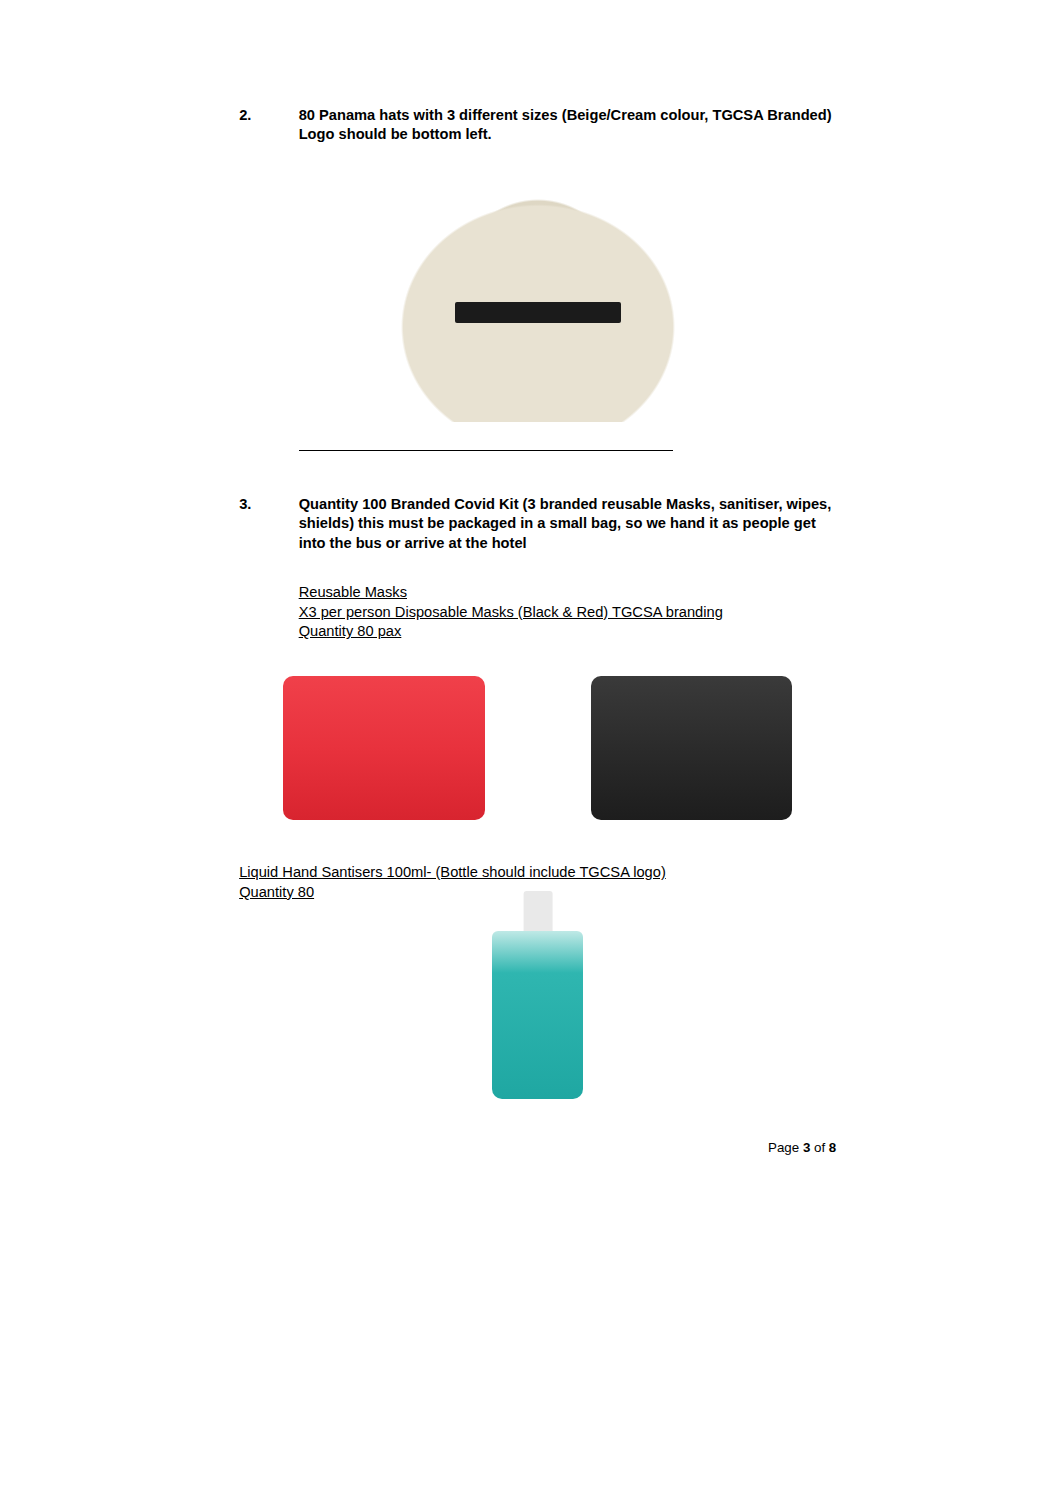2.
80 Panama hats with 3 different sizes (Beige/Cream colour, TGCSA Branded) Logo should be bottom left.
3.
Quantity 100 Branded Covid Kit (3 branded reusable Masks, sanitiser, wipes, shields) this must be packaged in a small bag, so we hand it as people get into the bus or arrive at the hotel
Reusable Masks
X3 per person Disposable Masks (Black & Red) TGCSA branding
Quantity 80 pax
Liquid Hand Santisers 100ml- (Bottle should include TGCSA logo)
Quantity 80
Page 3 of 8